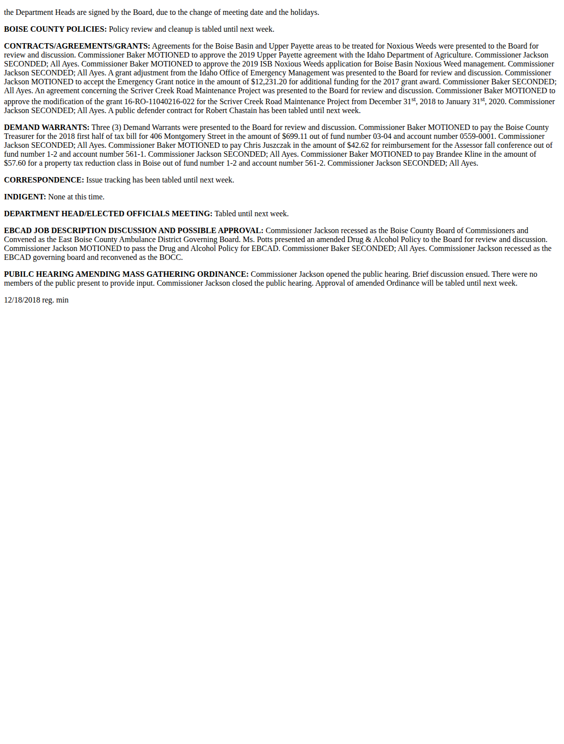the Department Heads are signed by the Board, due to the change of meeting date and the holidays.
BOISE COUNTY POLICIES: Policy review and cleanup is tabled until next week.
CONTRACTS/AGREEMENTS/GRANTS: Agreements for the Boise Basin and Upper Payette areas to be treated for Noxious Weeds were presented to the Board for review and discussion. Commissioner Baker MOTIONED to approve the 2019 Upper Payette agreement with the Idaho Department of Agriculture. Commissioner Jackson SECONDED; All Ayes. Commissioner Baker MOTIONED to approve the 2019 ISB Noxious Weeds application for Boise Basin Noxious Weed management. Commissioner Jackson SECONDED; All Ayes. A grant adjustment from the Idaho Office of Emergency Management was presented to the Board for review and discussion. Commissioner Jackson MOTIONED to accept the Emergency Grant notice in the amount of $12,231.20 for additional funding for the 2017 grant award. Commissioner Baker SECONDED; All Ayes. An agreement concerning the Scriver Creek Road Maintenance Project was presented to the Board for review and discussion. Commissioner Baker MOTIONED to approve the modification of the grant 16-RO-11040216-022 for the Scriver Creek Road Maintenance Project from December 31st, 2018 to January 31st, 2020. Commissioner Jackson SECONDED; All Ayes. A public defender contract for Robert Chastain has been tabled until next week.
DEMAND WARRANTS: Three (3) Demand Warrants were presented to the Board for review and discussion. Commissioner Baker MOTIONED to pay the Boise County Treasurer for the 2018 first half of tax bill for 406 Montgomery Street in the amount of $699.11 out of fund number 03-04 and account number 0559-0001. Commissioner Jackson SECONDED; All Ayes. Commissioner Baker MOTIONED to pay Chris Juszczak in the amount of $42.62 for reimbursement for the Assessor fall conference out of fund number 1-2 and account number 561-1. Commissioner Jackson SECONDED; All Ayes. Commissioner Baker MOTIONED to pay Brandee Kline in the amount of $57.60 for a property tax reduction class in Boise out of fund number 1-2 and account number 561-2. Commissioner Jackson SECONDED; All Ayes.
CORRESPONDENCE: Issue tracking has been tabled until next week.
INDIGENT: None at this time.
DEPARTMENT HEAD/ELECTED OFFICIALS MEETING: Tabled until next week.
EBCAD JOB DESCRIPTION DISCUSSION AND POSSIBLE APPROVAL: Commissioner Jackson recessed as the Boise County Board of Commissioners and Convened as the East Boise County Ambulance District Governing Board. Ms. Potts presented an amended Drug & Alcohol Policy to the Board for review and discussion. Commissioner Jackson MOTIONED to pass the Drug and Alcohol Policy for EBCAD. Commissioner Baker SECONDED; All Ayes. Commissioner Jackson recessed as the EBCAD governing board and reconvened as the BOCC.
PUBILC HEARING AMENDING MASS GATHERING ORDINANCE: Commissioner Jackson opened the public hearing. Brief discussion ensued. There were no members of the public present to provide input. Commissioner Jackson closed the public hearing. Approval of amended Ordinance will be tabled until next week.
12/18/2018 reg. min